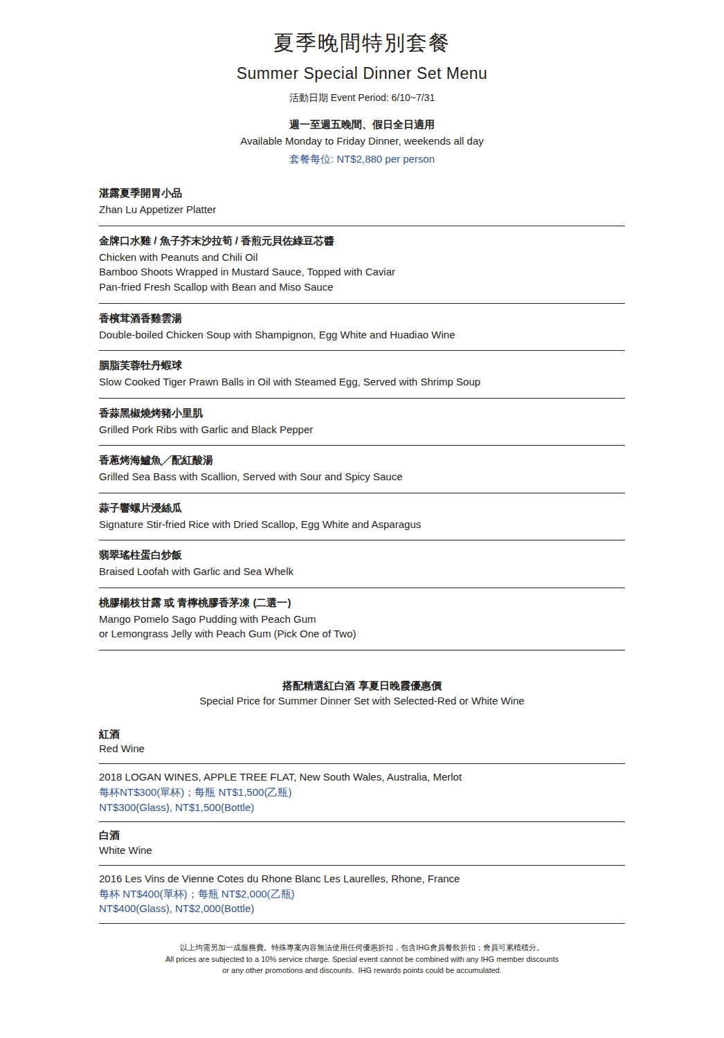夏季晚間特別套餐
Summer Special Dinner Set Menu
活動日期 Event Period: 6/10~7/31
週一至週五晚間、假日全日適用
Available Monday to Friday Dinner, weekends all day
套餐每位: NT$2,880 per person
湛露夏季開胃小品 Zhan Lu Appetizer Platter
金牌口水雞 / 魚子芥末沙拉筍 / 香煎元貝佐綠豆芯醬 Chicken with Peanuts and Chili Oil Bamboo Shoots Wrapped in Mustard Sauce, Topped with Caviar Pan-fried Fresh Scallop with Bean and Miso Sauce
香檳茸酒香雞雲湯 Double-boiled Chicken Soup with Shampignon, Egg White and Huadiao Wine
胭脂芙蓉牡丹蝦球 Slow Cooked Tiger Prawn Balls in Oil with Steamed Egg, Served with Shrimp Soup
香蒜黑椒燒烤豬小里肌 Grilled Pork Ribs with Garlic and Black Pepper
香蔥烤海鱸魚╱配紅酸湯 Grilled Sea Bass with Scallion, Served with Sour and Spicy Sauce
蒜子響螺片浸絲瓜 Signature Stir-fried Rice with Dried Scallop, Egg White and Asparagus
翡翠瑤柱蛋白炒飯 Braised Loofah with Garlic and Sea Whelk
桃膠楊枝甘露 或 青檸桃膠香茅凍 (二選一) Mango Pomelo Sago Pudding with Peach Gum or Lemongrass Jelly with Peach Gum (Pick One of Two)
搭配精選紅白酒 享夏日晚霞優惠價 Special Price for Summer Dinner Set with Selected-Red or White Wine
紅酒 Red Wine
2018 LOGAN WINES, APPLE TREE FLAT, New South Wales, Australia, Merlot
每杯NT$300(單杯)；每瓶 NT$1,500(乙瓶) NT$300(Glass), NT$1,500(Bottle)
白酒 White Wine
2016 Les Vins de Vienne Cotes du Rhone Blanc Les Laurelles, Rhone, France
每杯 NT$400(單杯)；每瓶 NT$2,000(乙瓶) NT$400(Glass), NT$2,000(Bottle)
以上均需另加一成服務費。特殊專案內容無法使用任何優惠折扣，包含IHG會員餐飲折扣；會員可累積積分。
All prices are subjected to a 10% service charge. Special event cannot be combined with any IHG member discounts
or any other promotions and discounts. IHG rewards points could be accumulated.